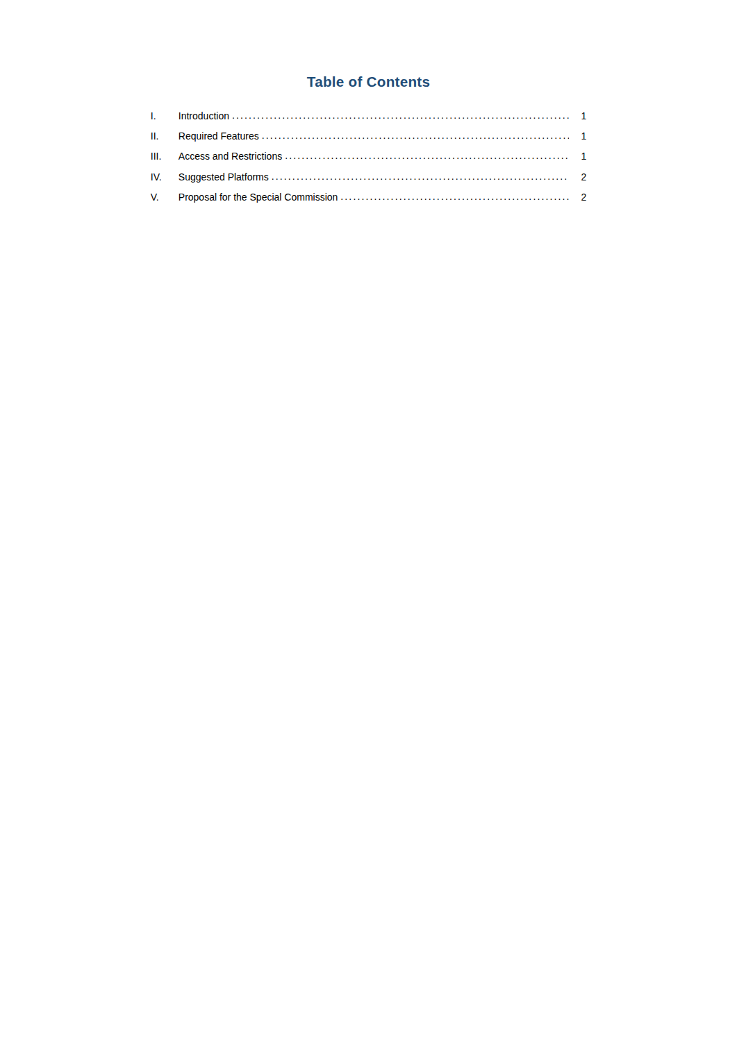Table of Contents
I. Introduction ........................................................................................................................................... 1
II. Required Features ........................................................................................................................................... 1
III. Access and Restrictions ........................................................................................................................................... 1
IV. Suggested Platforms ........................................................................................................................................... 2
V. Proposal for the Special Commission ........................................................................................................................................... 2